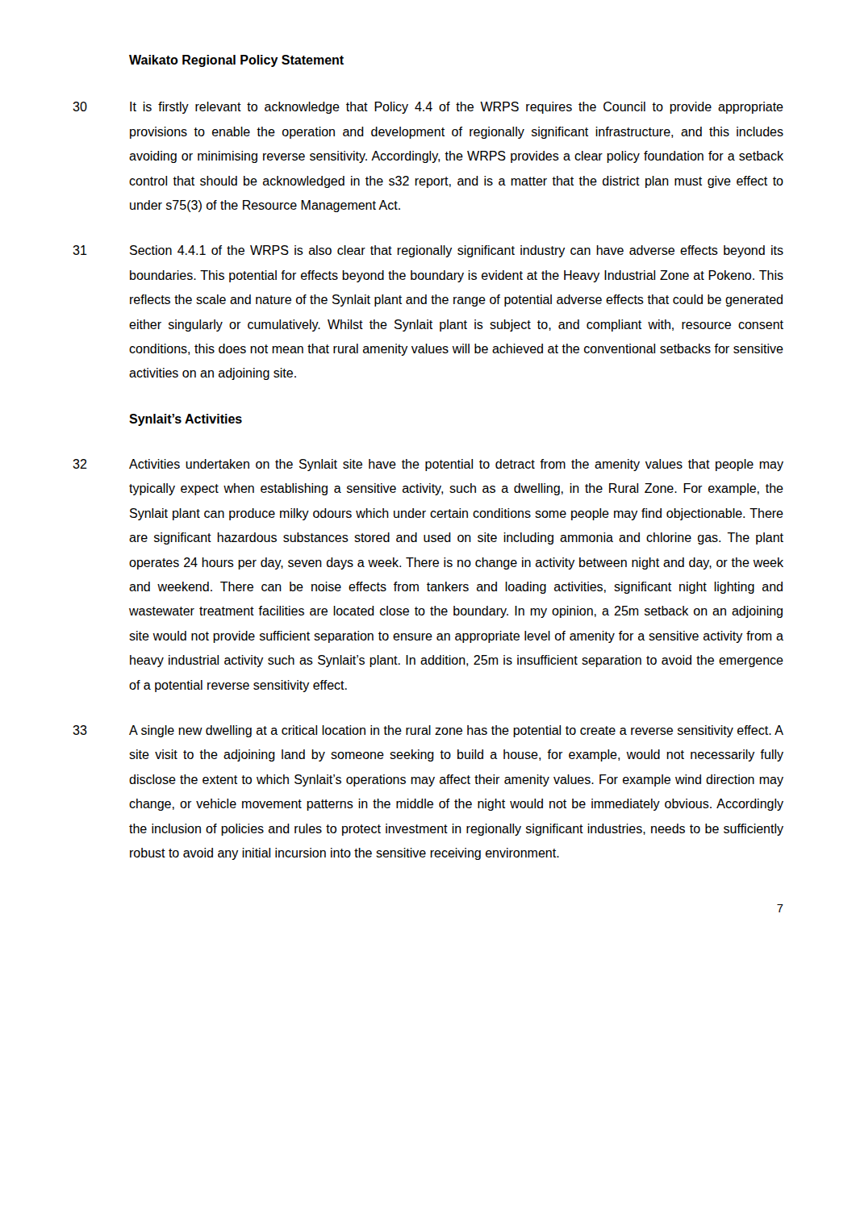Waikato Regional Policy Statement
30
It is firstly relevant to acknowledge that Policy 4.4 of the WRPS requires the Council to provide appropriate provisions to enable the operation and development of regionally significant infrastructure, and this includes avoiding or minimising reverse sensitivity. Accordingly, the WRPS provides a clear policy foundation for a setback control that should be acknowledged in the s32 report, and is a matter that the district plan must give effect to under s75(3) of the Resource Management Act.
31
Section 4.4.1 of the WRPS is also clear that regionally significant industry can have adverse effects beyond its boundaries. This potential for effects beyond the boundary is evident at the Heavy Industrial Zone at Pokeno. This reflects the scale and nature of the Synlait plant and the range of potential adverse effects that could be generated either singularly or cumulatively. Whilst the Synlait plant is subject to, and compliant with, resource consent conditions, this does not mean that rural amenity values will be achieved at the conventional setbacks for sensitive activities on an adjoining site.
Synlait’s Activities
32
Activities undertaken on the Synlait site have the potential to detract from the amenity values that people may typically expect when establishing a sensitive activity, such as a dwelling, in the Rural Zone. For example, the Synlait plant can produce milky odours which under certain conditions some people may find objectionable. There are significant hazardous substances stored and used on site including ammonia and chlorine gas. The plant operates 24 hours per day, seven days a week. There is no change in activity between night and day, or the week and weekend. There can be noise effects from tankers and loading activities, significant night lighting and wastewater treatment facilities are located close to the boundary. In my opinion, a 25m setback on an adjoining site would not provide sufficient separation to ensure an appropriate level of amenity for a sensitive activity from a heavy industrial activity such as Synlait’s plant. In addition, 25m is insufficient separation to avoid the emergence of a potential reverse sensitivity effect.
33
A single new dwelling at a critical location in the rural zone has the potential to create a reverse sensitivity effect. A site visit to the adjoining land by someone seeking to build a house, for example, would not necessarily fully disclose the extent to which Synlait’s operations may affect their amenity values. For example wind direction may change, or vehicle movement patterns in the middle of the night would not be immediately obvious. Accordingly the inclusion of policies and rules to protect investment in regionally significant industries, needs to be sufficiently robust to avoid any initial incursion into the sensitive receiving environment.
7